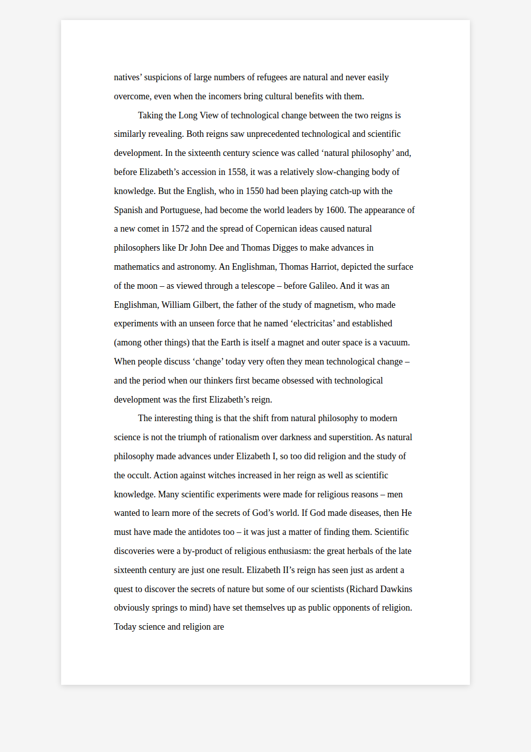natives’ suspicions of large numbers of refugees are natural and never easily overcome, even when the incomers bring cultural benefits with them.
Taking the Long View of technological change between the two reigns is similarly revealing. Both reigns saw unprecedented technological and scientific development. In the sixteenth century science was called ‘natural philosophy’ and, before Elizabeth’s accession in 1558, it was a relatively slow-changing body of knowledge. But the English, who in 1550 had been playing catch-up with the Spanish and Portuguese, had become the world leaders by 1600. The appearance of a new comet in 1572 and the spread of Copernican ideas caused natural philosophers like Dr John Dee and Thomas Digges to make advances in mathematics and astronomy. An Englishman, Thomas Harriot, depicted the surface of the moon – as viewed through a telescope – before Galileo. And it was an Englishman, William Gilbert, the father of the study of magnetism, who made experiments with an unseen force that he named ‘electricitas’ and established (among other things) that the Earth is itself a magnet and outer space is a vacuum. When people discuss ‘change’ today very often they mean technological change – and the period when our thinkers first became obsessed with technological development was the first Elizabeth’s reign.
The interesting thing is that the shift from natural philosophy to modern science is not the triumph of rationalism over darkness and superstition. As natural philosophy made advances under Elizabeth I, so too did religion and the study of the occult. Action against witches increased in her reign as well as scientific knowledge. Many scientific experiments were made for religious reasons – men wanted to learn more of the secrets of God’s world. If God made diseases, then He must have made the antidotes too – it was just a matter of finding them. Scientific discoveries were a by-product of religious enthusiasm: the great herbals of the late sixteenth century are just one result. Elizabeth II’s reign has seen just as ardent a quest to discover the secrets of nature but some of our scientists (Richard Dawkins obviously springs to mind) have set themselves up as public opponents of religion. Today science and religion are